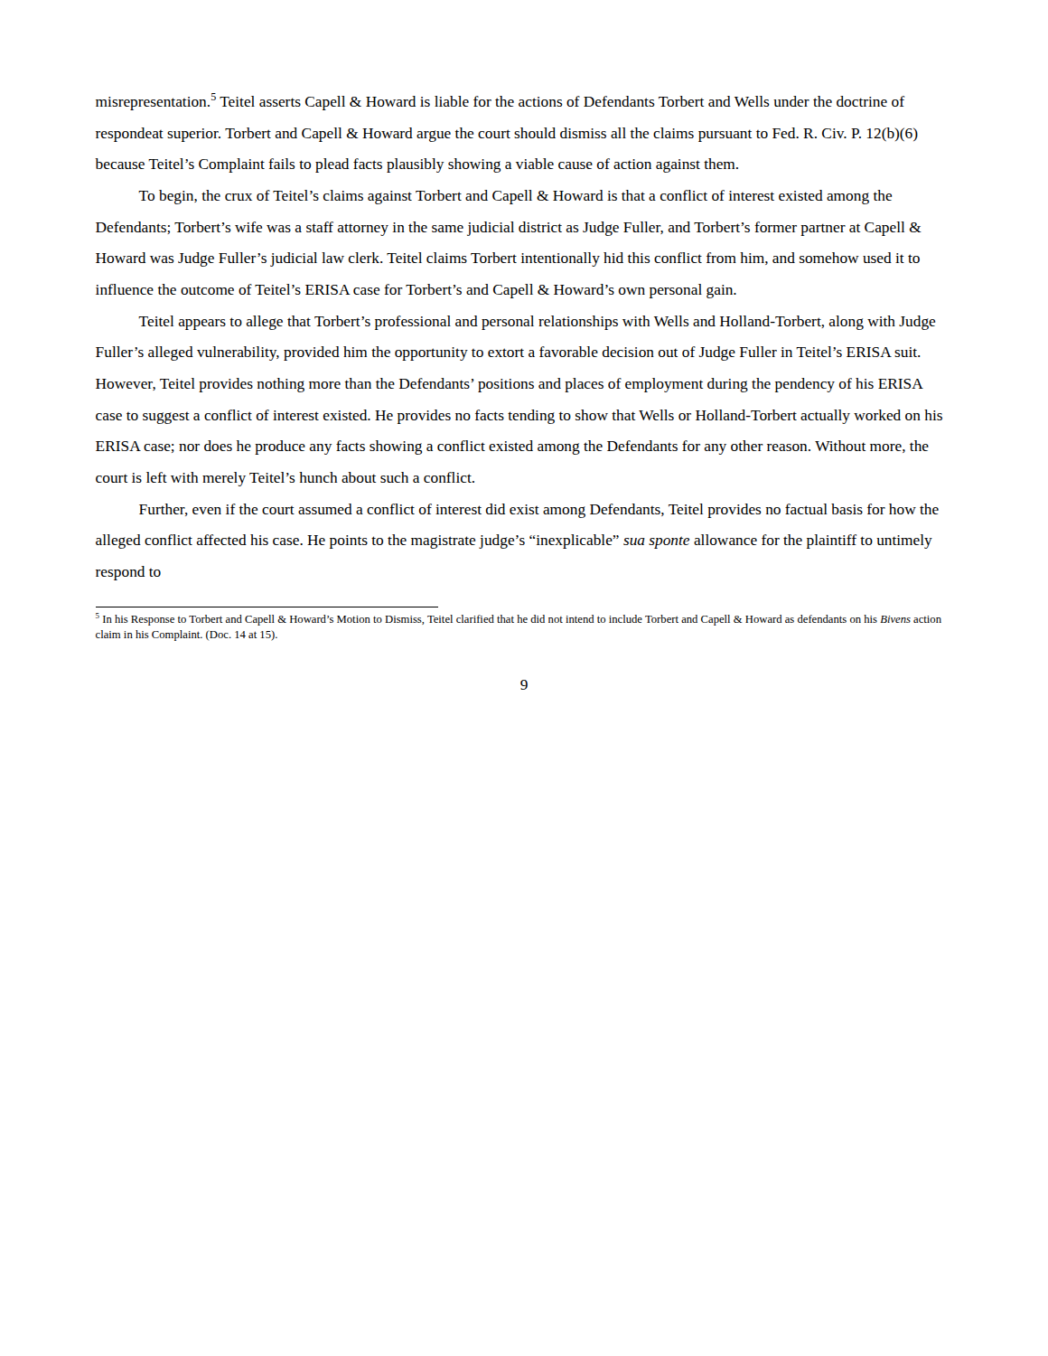misrepresentation.5 Teitel asserts Capell & Howard is liable for the actions of Defendants Torbert and Wells under the doctrine of respondeat superior. Torbert and Capell & Howard argue the court should dismiss all the claims pursuant to Fed. R. Civ. P. 12(b)(6) because Teitel’s Complaint fails to plead facts plausibly showing a viable cause of action against them.
To begin, the crux of Teitel’s claims against Torbert and Capell & Howard is that a conflict of interest existed among the Defendants; Torbert’s wife was a staff attorney in the same judicial district as Judge Fuller, and Torbert’s former partner at Capell & Howard was Judge Fuller’s judicial law clerk. Teitel claims Torbert intentionally hid this conflict from him, and somehow used it to influence the outcome of Teitel’s ERISA case for Torbert’s and Capell & Howard’s own personal gain.
Teitel appears to allege that Torbert’s professional and personal relationships with Wells and Holland-Torbert, along with Judge Fuller’s alleged vulnerability, provided him the opportunity to extort a favorable decision out of Judge Fuller in Teitel’s ERISA suit. However, Teitel provides nothing more than the Defendants’ positions and places of employment during the pendency of his ERISA case to suggest a conflict of interest existed. He provides no facts tending to show that Wells or Holland-Torbert actually worked on his ERISA case; nor does he produce any facts showing a conflict existed among the Defendants for any other reason. Without more, the court is left with merely Teitel’s hunch about such a conflict.
Further, even if the court assumed a conflict of interest did exist among Defendants, Teitel provides no factual basis for how the alleged conflict affected his case. He points to the magistrate judge’s “inexplicable” sua sponte allowance for the plaintiff to untimely respond to
5 In his Response to Torbert and Capell & Howard’s Motion to Dismiss, Teitel clarified that he did not intend to include Torbert and Capell & Howard as defendants on his Bivens action claim in his Complaint. (Doc. 14 at 15).
9